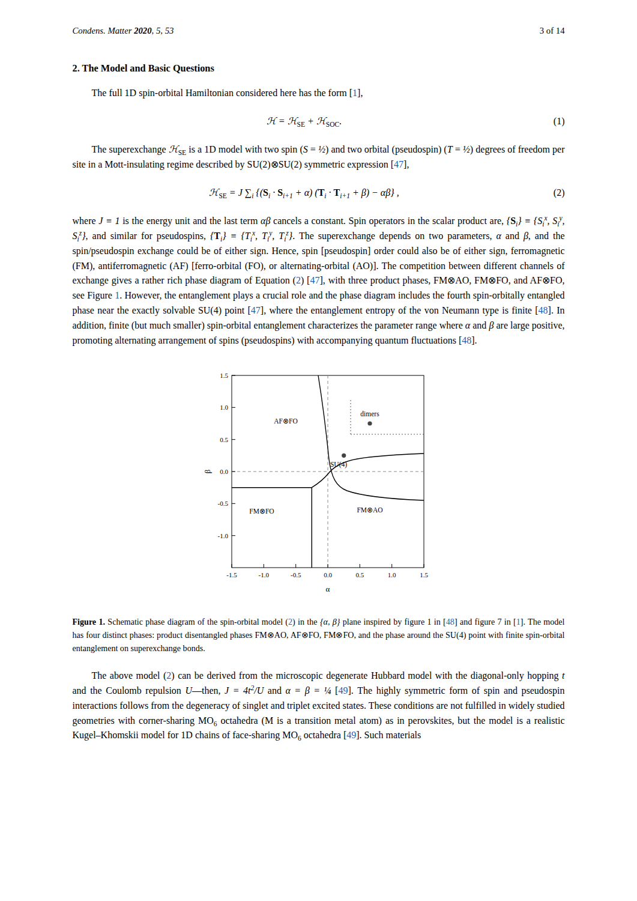Condens. Matter 2020, 5, 53 3 of 14
2. The Model and Basic Questions
The full 1D spin-orbital Hamiltonian considered here has the form [1],
ℋ = ℋSE + ℋSOC. (1)
The superexchange ℋSE is a 1D model with two spin (S = ½) and two orbital (pseudospin) (T = ½) degrees of freedom per site in a Mott-insulating regime described by SU(2)⊗SU(2) symmetric expression [47],
ℋSE = J ∑i {(Si · Si+1 + α) (Ti · Ti+1 + β) − αβ} , (2)
where J ≡ 1 is the energy unit and the last term αβ cancels a constant. Spin operators in the scalar product are, {Si} ≡ {Six, Siy, Siz}, and similar for pseudospins, {Ti} ≡ {Tix, Tiy, Tiz}. The superexchange depends on two parameters, α and β, and the spin/pseudospin exchange could be of either sign. Hence, spin [pseudospin] order could also be of either sign, ferromagnetic (FM), antiferromagnetic (AF) [ferro-orbital (FO), or alternating-orbital (AO)]. The competition between different channels of exchange gives a rather rich phase diagram of Equation (2) [47], with three product phases, FM⊗AO, FM⊗FO, and AF⊗FO, see Figure 1. However, the entanglement plays a crucial role and the phase diagram includes the fourth spin-orbitally entangled phase near the exactly solvable SU(4) point [47], where the entanglement entropy of the von Neumann type is finite [48]. In addition, finite (but much smaller) spin-orbital entanglement characterizes the parameter range where α and β are large positive, promoting alternating arrangement of spins (pseudospins) with accompanying quantum fluctuations [48].
1.5 1.0 0.5 0.0 -0.5 -1.0 -1.5 -1.0 -0.5 0.0 0.5 1.0 1.5 α β SU(4) dimers AF⊗FO FM⊗FO FM⊗AO
Figure 1. Schematic phase diagram of the spin-orbital model (2) in the {α, β} plane inspired by figure 1 in [48] and figure 7 in [1]. The model has four distinct phases: product disentangled phases FM⊗AO, AF⊗FO, FM⊗FO, and the phase around the SU(4) point with finite spin-orbital entanglement on superexchange bonds.
The above model (2) can be derived from the microscopic degenerate Hubbard model with the diagonal-only hopping t and the Coulomb repulsion U—then, J = 4t2/U and α = β = ¼ [49]. The highly symmetric form of spin and pseudospin interactions follows from the degeneracy of singlet and triplet excited states. These conditions are not fulfilled in widely studied geometries with corner-sharing MO6 octahedra (M is a transition metal atom) as in perovskites, but the model is a realistic Kugel–Khomskii model for 1D chains of face-sharing MO6 octahedra [49]. Such materials